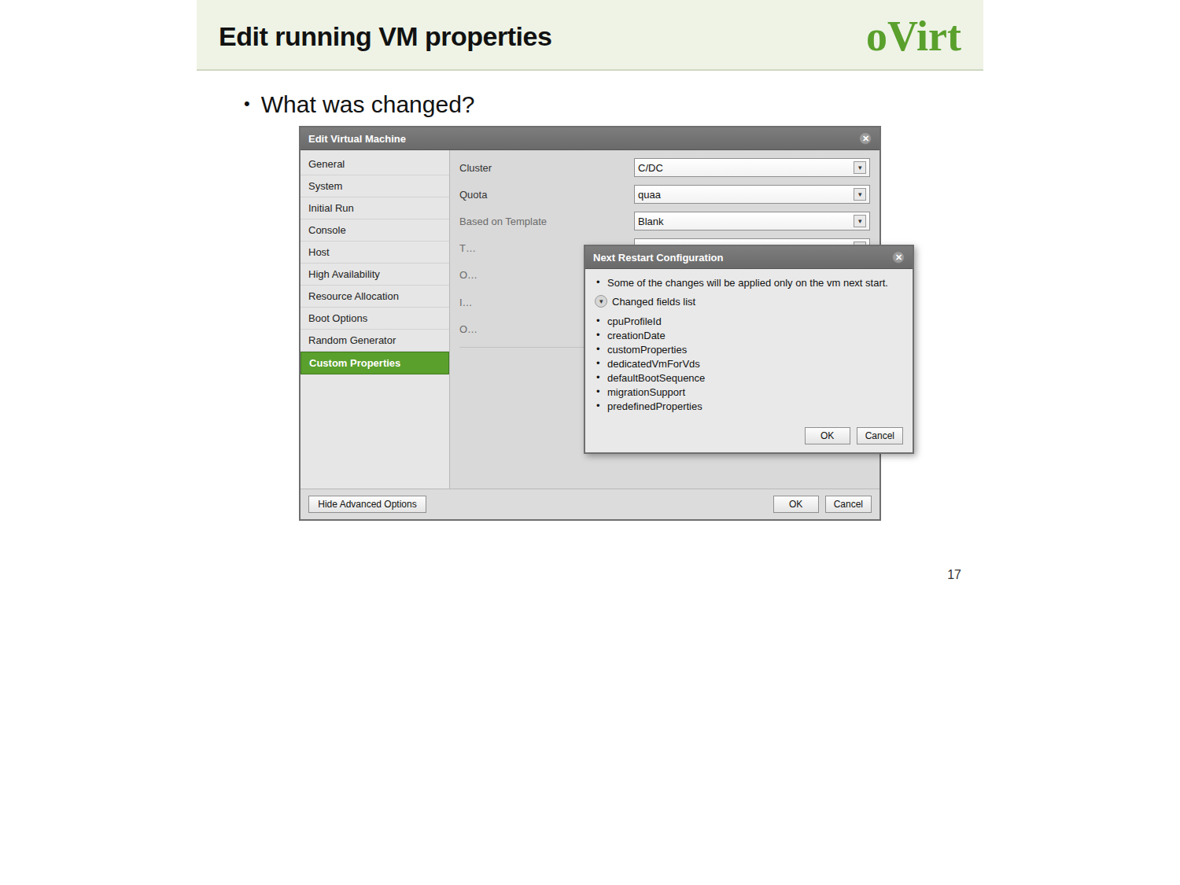Edit running VM properties
oVirt
• What was changed?
Edit Virtual Machine ✕
General
System
Initial Run
Console
Host
High Availability
Resource Allocation
Boot Options
Random Generator
Custom Properties
Cluster
C/DC▾
Quota
quaa▾
Based on Template
Blank▾
T…
late (1)▾
O…
s ▲▼
I…
▾
O…
▲▼
−
− +
Next Restart Configuration ✕
Some of the changes will be applied only on the vm next start.
▾ Changed fields list
cpuProfileId
creationDate
customProperties
dedicatedVmForVds
defaultBootSequence
migrationSupport
predefinedProperties
OK Cancel
Hide Advanced Options
OK Cancel
17